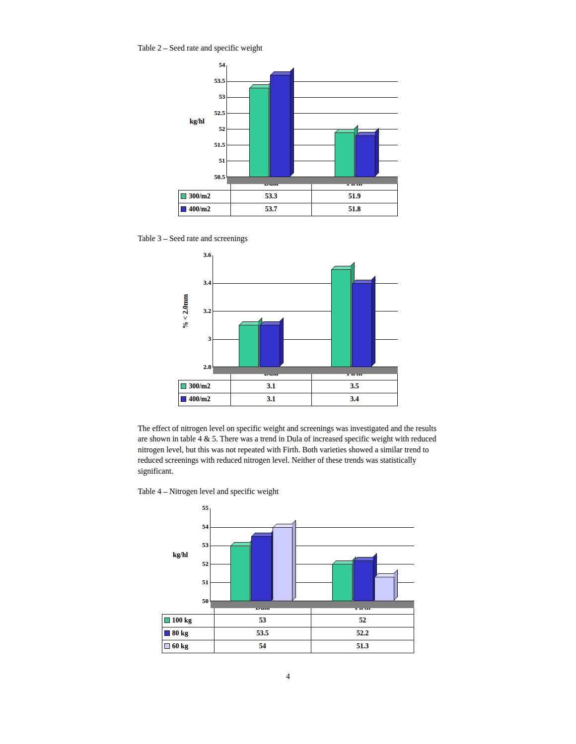Table 2 – Seed rate and specific weight
kg/hl
54 53.5 53 52.5 52 51.5 51 50.5
| | Dula | Firth |
| 300/m2 | 53.3 | 51.9 |
| 400/m2 | 53.7 | 51.8 |
Table 3 – Seed rate and screenings
% < 2.0mm
3.6 3.4 3.2 3 2.8
| | Dula | Firth |
| 300/m2 | 3.1 | 3.5 |
| 400/m2 | 3.1 | 3.4 |
The effect of nitrogen level on specific weight and screenings was investigated and the results are shown in table 4 & 5. There was a trend in Dula of increased specific weight with reduced nitrogen level, but this was not repeated with Firth. Both varieties showed a similar trend to reduced screenings with reduced nitrogen level. Neither of these trends was statistically significant.
Table 4 – Nitrogen level and specific weight
kg/hl
55 54 53 52 51 50
| | Dula | Firth |
| 100 kg | 53 | 52 |
| 80 kg | 53.5 | 52.2 |
| 60 kg | 54 | 51.3 |
4